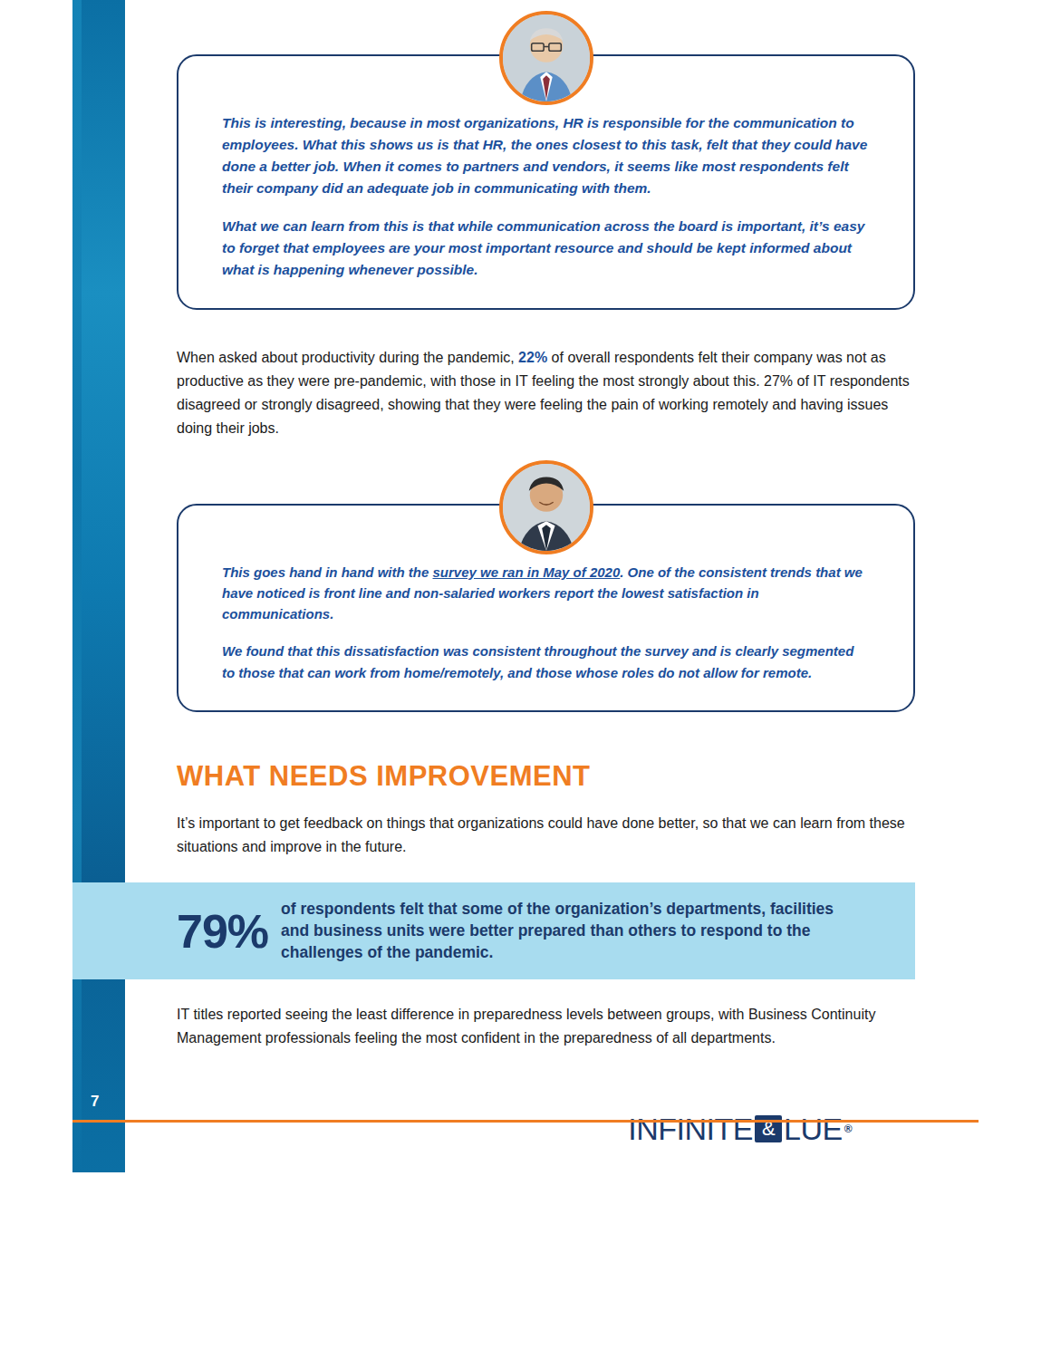This is interesting, because in most organizations, HR is responsible for the communication to employees. What this shows us is that HR, the ones closest to this task, felt that they could have done a better job. When it comes to partners and vendors, it seems like most respondents felt their company did an adequate job in communicating with them.
What we can learn from this is that while communication across the board is important, it’s easy to forget that employees are your most important resource and should be kept informed about what is happening whenever possible.
When asked about productivity during the pandemic, 22% of overall respondents felt their company was not as productive as they were pre-pandemic, with those in IT feeling the most strongly about this. 27% of IT respondents disagreed or strongly disagreed, showing that they were feeling the pain of working remotely and having issues doing their jobs.
This goes hand in hand with the survey we ran in May of 2020. One of the consistent trends that we have noticed is front line and non-salaried workers report the lowest satisfaction in communications.
We found that this dissatisfaction was consistent throughout the survey and is clearly segmented to those that can work from home/remotely, and those whose roles do not allow for remote.
What Needs Improvement
It’s important to get feedback on things that organizations could have done better, so that we can learn from these situations and improve in the future.
79%
of respondents felt that some of the organization’s departments, facilities and business units were better prepared than others to respond to the challenges of the pandemic.
IT titles reported seeing the least difference in preparedness levels between groups, with Business Continuity Management professionals feeling the most confident in the preparedness of all departments.
7
INFINITE&LUE®